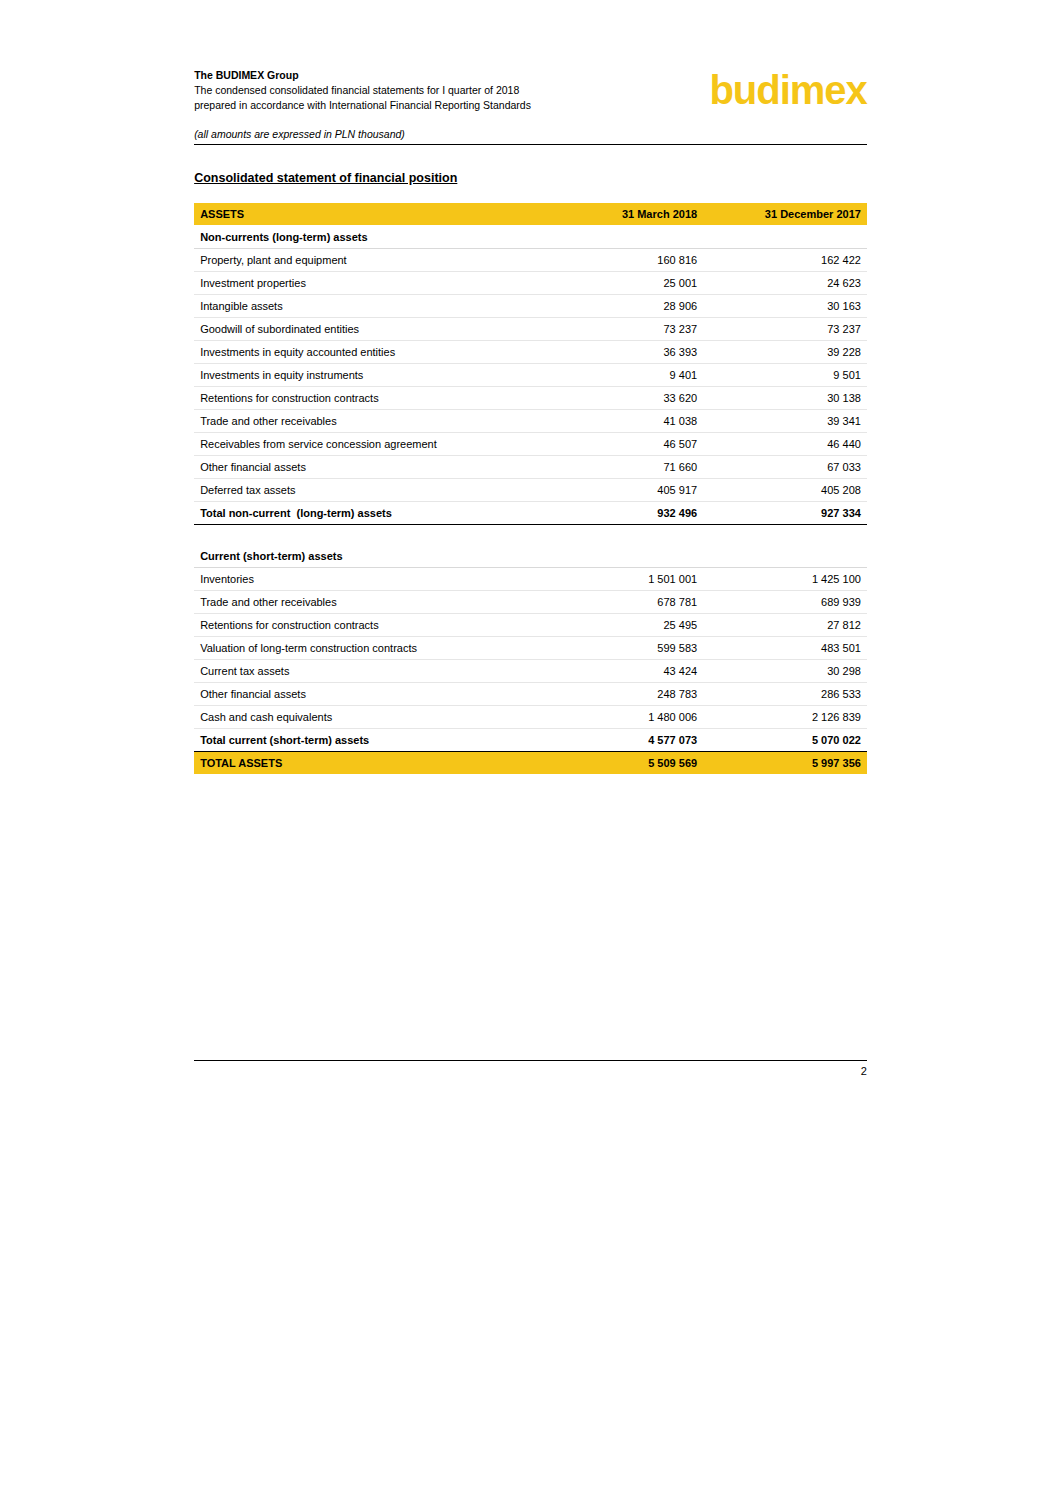The BUDIMEX Group
The condensed consolidated financial statements for I quarter of 2018
prepared in accordance with International Financial Reporting Standards
budimex
(all amounts are expressed in PLN thousand)
Consolidated statement of financial position
| ASSETS | 31 March 2018 | 31 December 2017 |
| --- | --- | --- |
| Non-currents (long-term) assets | | |
| Property, plant and equipment | 160 816 | 162 422 |
| Investment properties | 25 001 | 24 623 |
| Intangible assets | 28 906 | 30 163 |
| Goodwill of subordinated entities | 73 237 | 73 237 |
| Investments in equity accounted entities | 36 393 | 39 228 |
| Investments in equity instruments | 9 401 | 9 501 |
| Retentions for construction contracts | 33 620 | 30 138 |
| Trade and other receivables | 41 038 | 39 341 |
| Receivables from service concession agreement | 46 507 | 46 440 |
| Other financial assets | 71 660 | 67 033 |
| Deferred tax assets | 405 917 | 405 208 |
| Total non-current (long-term) assets | 932 496 | 927 334 |
| Current (short-term) assets | | |
| Inventories | 1 501 001 | 1 425 100 |
| Trade and other receivables | 678 781 | 689 939 |
| Retentions for construction contracts | 25 495 | 27 812 |
| Valuation of long-term construction contracts | 599 583 | 483 501 |
| Current tax assets | 43 424 | 30 298 |
| Other financial assets | 248 783 | 286 533 |
| Cash and cash equivalents | 1 480 006 | 2 126 839 |
| Total current (short-term) assets | 4 577 073 | 5 070 022 |
| TOTAL ASSETS | 5 509 569 | 5 997 356 |
2